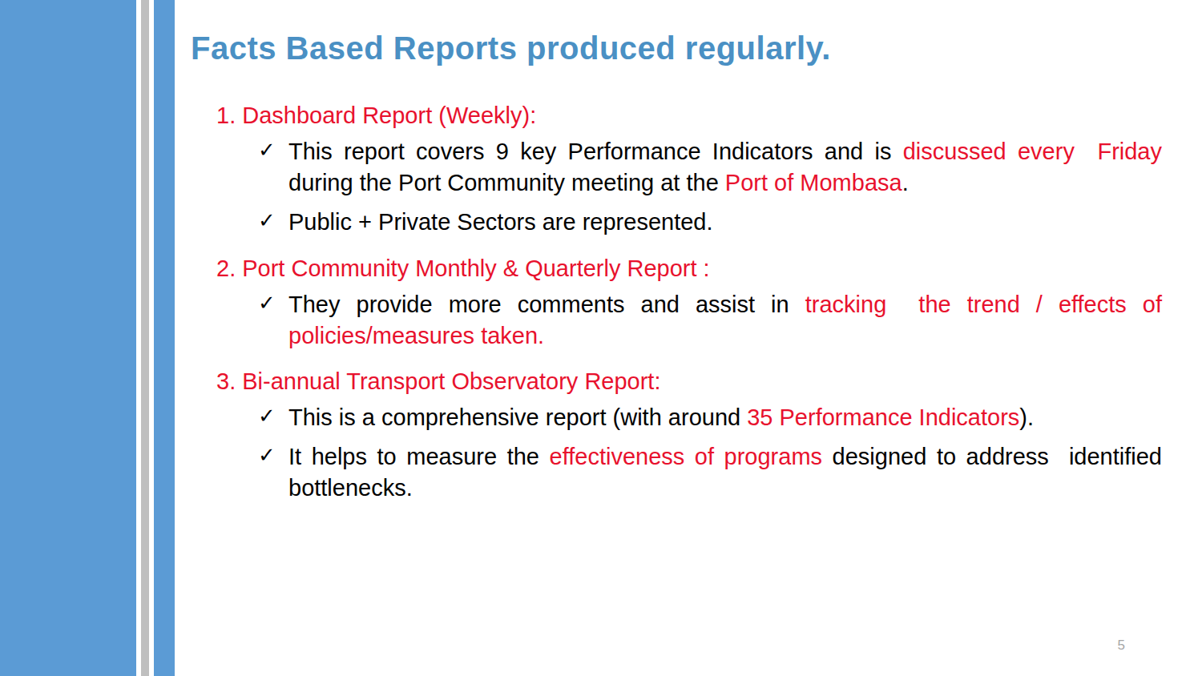Facts Based Reports produced regularly.
1. Dashboard Report (Weekly):
This report covers 9 key Performance Indicators and is discussed every Friday during the Port Community meeting at the Port of Mombasa.
Public + Private Sectors are represented.
2. Port Community Monthly & Quarterly Report :
They provide more comments and assist in tracking the trend / effects of policies/measures taken.
3. Bi-annual Transport Observatory Report:
This is a comprehensive report (with around 35 Performance Indicators).
It helps to measure the effectiveness of programs designed to address identified bottlenecks.
5